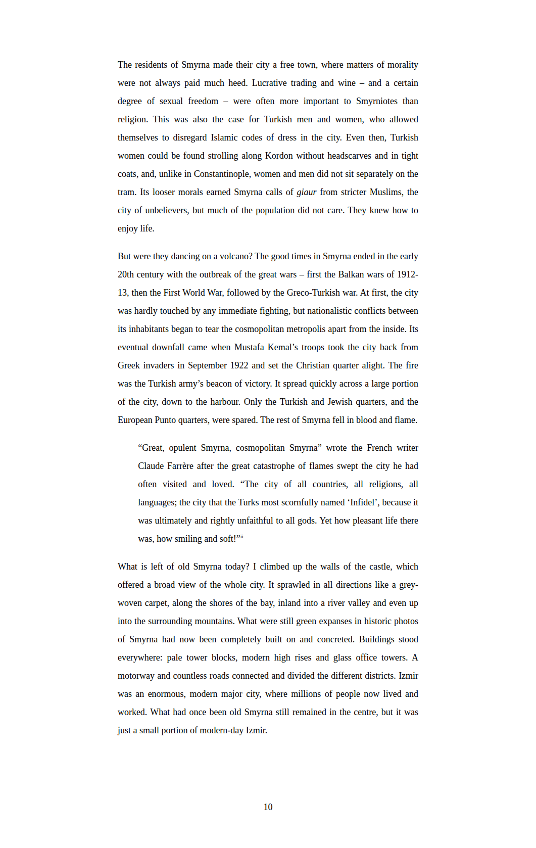The residents of Smyrna made their city a free town, where matters of morality were not always paid much heed. Lucrative trading and wine – and a certain degree of sexual freedom – were often more important to Smyrniotes than religion. This was also the case for Turkish men and women, who allowed themselves to disregard Islamic codes of dress in the city. Even then, Turkish women could be found strolling along Kordon without headscarves and in tight coats, and, unlike in Constantinople, women and men did not sit separately on the tram. Its looser morals earned Smyrna calls of giaur from stricter Muslims, the city of unbelievers, but much of the population did not care. They knew how to enjoy life.
But were they dancing on a volcano? The good times in Smyrna ended in the early 20th century with the outbreak of the great wars – first the Balkan wars of 1912-13, then the First World War, followed by the Greco-Turkish war. At first, the city was hardly touched by any immediate fighting, but nationalistic conflicts between its inhabitants began to tear the cosmopolitan metropolis apart from the inside. Its eventual downfall came when Mustafa Kemal’s troops took the city back from Greek invaders in September 1922 and set the Christian quarter alight. The fire was the Turkish army’s beacon of victory. It spread quickly across a large portion of the city, down to the harbour. Only the Turkish and Jewish quarters, and the European Punto quarters, were spared. The rest of Smyrna fell in blood and flame.
“Great, opulent Smyrna, cosmopolitan Smyrna” wrote the French writer Claude Farrère after the great catastrophe of flames swept the city he had often visited and loved. “The city of all countries, all religions, all languages; the city that the Turks most scornfully named ‘Infidel’, because it was ultimately and rightly unfaithful to all gods. Yet how pleasant life there was, how smiling and soft!”ii
What is left of old Smyrna today? I climbed up the walls of the castle, which offered a broad view of the whole city. It sprawled in all directions like a grey-woven carpet, along the shores of the bay, inland into a river valley and even up into the surrounding mountains. What were still green expanses in historic photos of Smyrna had now been completely built on and concreted. Buildings stood everywhere: pale tower blocks, modern high rises and glass office towers. A motorway and countless roads connected and divided the different districts. Izmir was an enormous, modern major city, where millions of people now lived and worked. What had once been old Smyrna still remained in the centre, but it was just a small portion of modern-day Izmir.
10